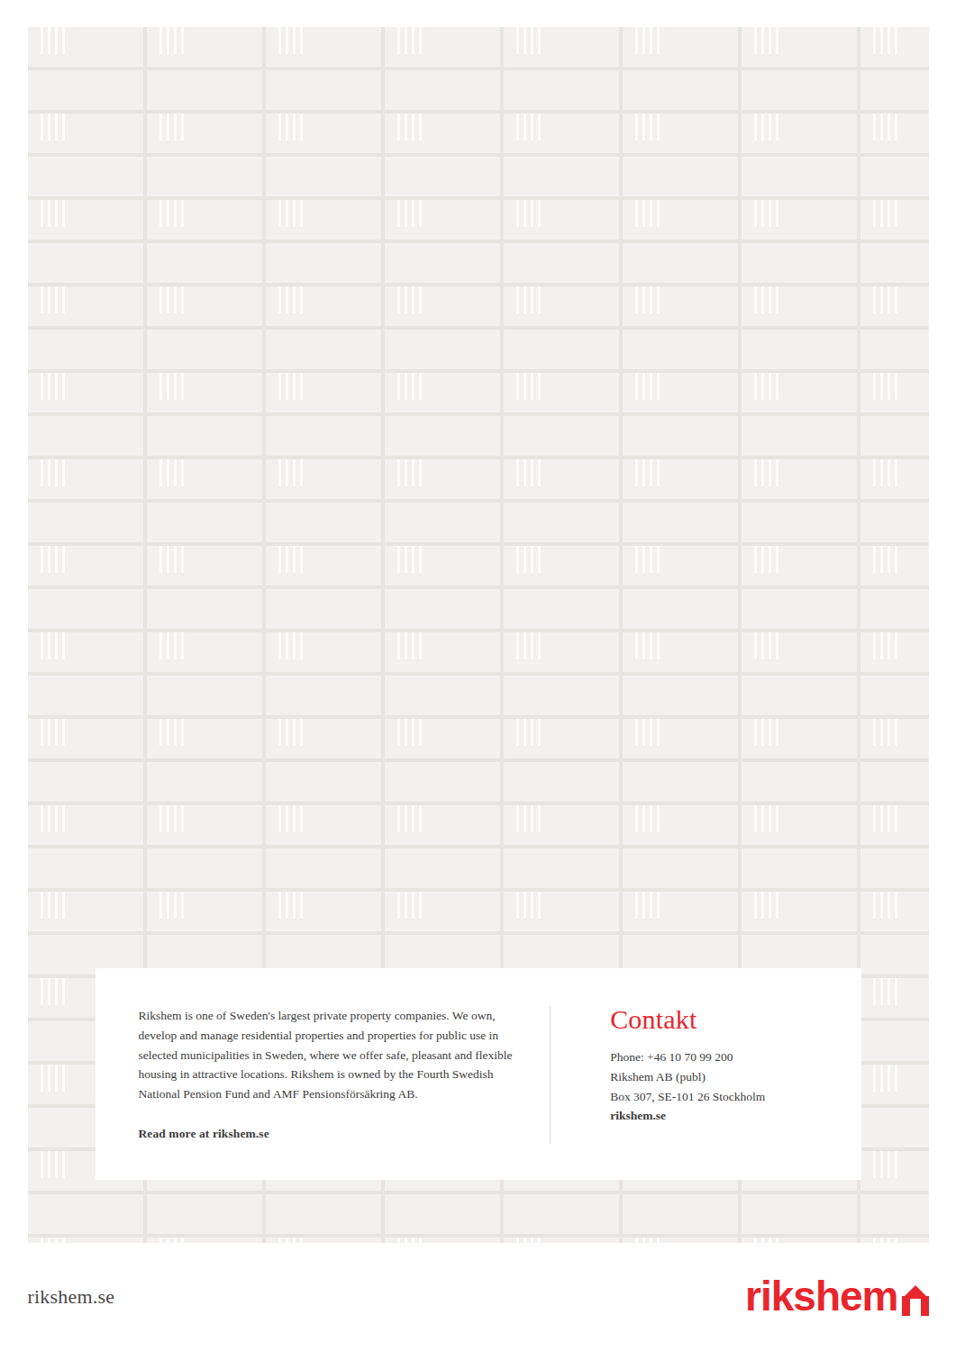Rikshem is one of Sweden's largest private property companies. We own, develop and manage residential properties and properties for public use in selected municipalities in Sweden, where we offer safe, pleasant and flexible housing in attractive locations. Rikshem is owned by the Fourth Swedish National Pension Fund and AMF Pensionsförsäkring AB.
Read more at rikshem.se
Contakt
Phone: +46 10 70 99 200
Rikshem AB (publ)
Box 307, SE-101 26 Stockholm
rikshem.se
rikshem.se
rikshem